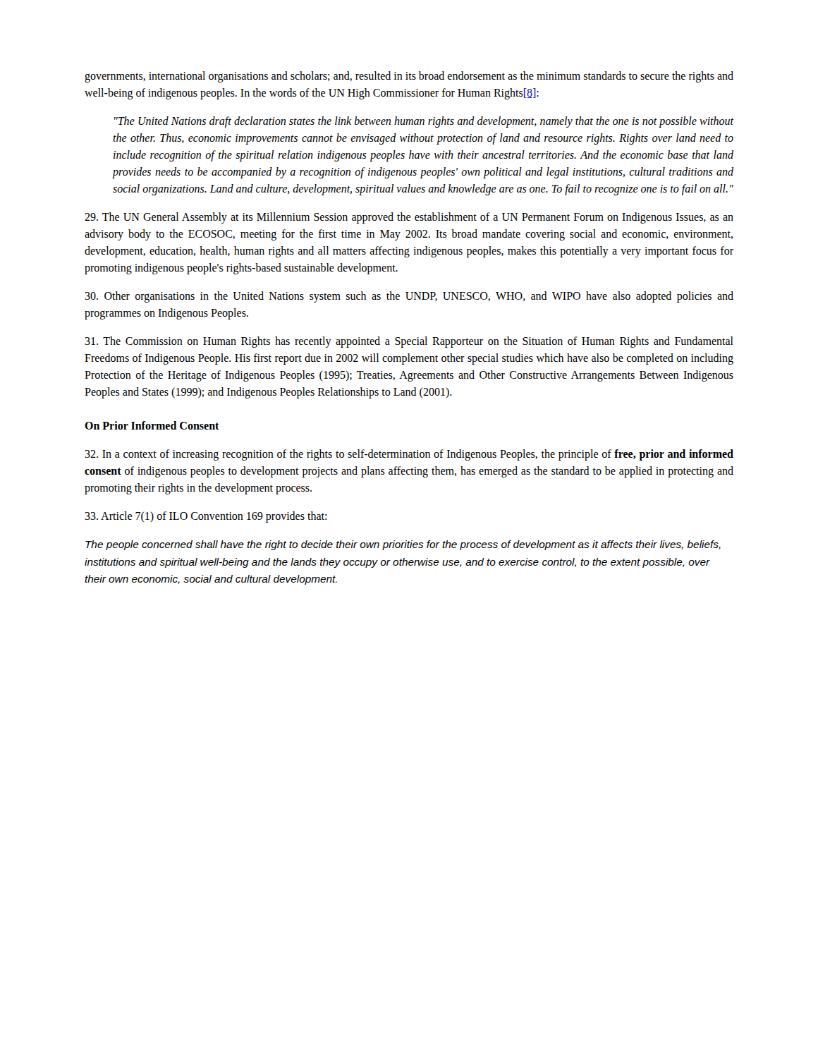governments, international organisations and scholars; and, resulted in its broad endorsement as the minimum standards to secure the rights and well-being of indigenous peoples. In the words of the UN High Commissioner for Human Rights[8]:
"The United Nations draft declaration states the link between human rights and development, namely that the one is not possible without the other. Thus, economic improvements cannot be envisaged without protection of land and resource rights. Rights over land need to include recognition of the spiritual relation indigenous peoples have with their ancestral territories. And the economic base that land provides needs to be accompanied by a recognition of indigenous peoples' own political and legal institutions, cultural traditions and social organizations. Land and culture, development, spiritual values and knowledge are as one. To fail to recognize one is to fail on all."
29. The UN General Assembly at its Millennium Session approved the establishment of a UN Permanent Forum on Indigenous Issues, as an advisory body to the ECOSOC, meeting for the first time in May 2002. Its broad mandate covering social and economic, environment, development, education, health, human rights and all matters affecting indigenous peoples, makes this potentially a very important focus for promoting indigenous people's rights-based sustainable development.
30. Other organisations in the United Nations system such as the UNDP, UNESCO, WHO, and WIPO have also adopted policies and programmes on Indigenous Peoples.
31. The Commission on Human Rights has recently appointed a Special Rapporteur on the Situation of Human Rights and Fundamental Freedoms of Indigenous People. His first report due in 2002 will complement other special studies which have also be completed on including Protection of the Heritage of Indigenous Peoples (1995); Treaties, Agreements and Other Constructive Arrangements Between Indigenous Peoples and States (1999); and Indigenous Peoples Relationships to Land (2001).
On Prior Informed Consent
32. In a context of increasing recognition of the rights to self-determination of Indigenous Peoples, the principle of free, prior and informed consent of indigenous peoples to development projects and plans affecting them, has emerged as the standard to be applied in protecting and promoting their rights in the development process.
33. Article 7(1) of ILO Convention 169 provides that:
The people concerned shall have the right to decide their own priorities for the process of development as it affects their lives, beliefs, institutions and spiritual well-being and the lands they occupy or otherwise use, and to exercise control, to the extent possible, over their own economic, social and cultural development.